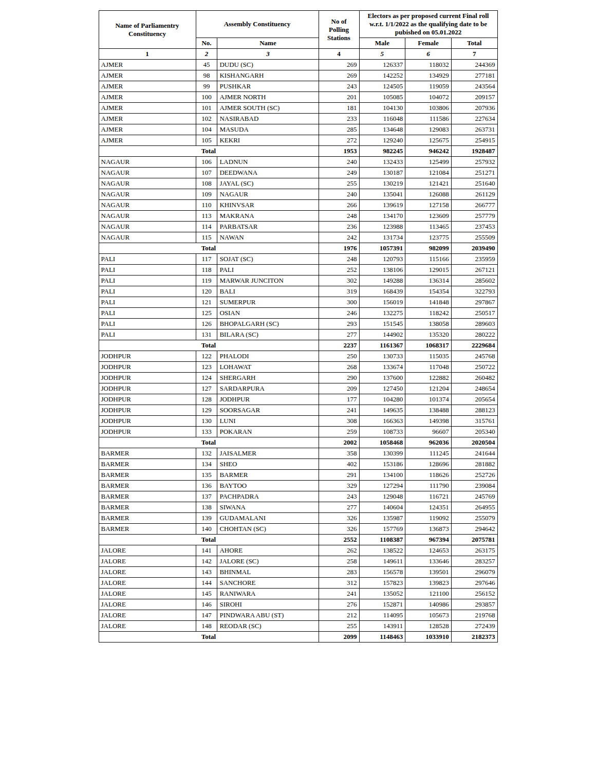| Name of Parliamentry Constituency | Assembly Constituency | No of Polling Stations | Electors as per proposed current Final roll w.r.t. 1/1/2022 as the qualifying date to be pubished on 05.01.2022 |
| --- | --- | --- | --- |
| No. | Name | Male | Female | Total |
| 1 | 2 | 3 | 4 | 5 | 6 | 7 |
| AJMER | 45 | DUDU (SC) | 269 | 126337 | 118032 | 244369 |
| AJMER | 98 | KISHANGARH | 269 | 142252 | 134929 | 277181 |
| AJMER | 99 | PUSHKAR | 243 | 124505 | 119059 | 243564 |
| AJMER | 100 | AJMER NORTH | 201 | 105085 | 104072 | 209157 |
| AJMER | 101 | AJMER SOUTH (SC) | 181 | 104130 | 103806 | 207936 |
| AJMER | 102 | NASIRABAD | 233 | 116048 | 111586 | 227634 |
| AJMER | 104 | MASUDA | 285 | 134648 | 129083 | 263731 |
| AJMER | 105 | KEKRI | 272 | 129240 | 125675 | 254915 |
| Total | 1953 | 982245 | 946242 | 1928487 |
| NAGAUR | 106 | LADNUN | 240 | 132433 | 125499 | 257932 |
| NAGAUR | 107 | DEEDWANA | 249 | 130187 | 121084 | 251271 |
| NAGAUR | 108 | JAYAL (SC) | 255 | 130219 | 121421 | 251640 |
| NAGAUR | 109 | NAGAUR | 240 | 135041 | 126088 | 261129 |
| NAGAUR | 110 | KHINVSAR | 266 | 139619 | 127158 | 266777 |
| NAGAUR | 113 | MAKRANA | 248 | 134170 | 123609 | 257779 |
| NAGAUR | 114 | PARBATSAR | 236 | 123988 | 113465 | 237453 |
| NAGAUR | 115 | NAWAN | 242 | 131734 | 123775 | 255509 |
| Total | 1976 | 1057391 | 982099 | 2039490 |
| PALI | 117 | SOJAT (SC) | 248 | 120793 | 115166 | 235959 |
| PALI | 118 | PALI | 252 | 138106 | 129015 | 267121 |
| PALI | 119 | MARWAR JUNCITON | 302 | 149288 | 136314 | 285602 |
| PALI | 120 | BALI | 319 | 168439 | 154354 | 322793 |
| PALI | 121 | SUMERPUR | 300 | 156019 | 141848 | 297867 |
| PALI | 125 | OSIAN | 246 | 132275 | 118242 | 250517 |
| PALI | 126 | BHOPALGARH (SC) | 293 | 151545 | 138058 | 289603 |
| PALI | 131 | BILARA (SC) | 277 | 144902 | 135320 | 280222 |
| Total | 2237 | 1161367 | 1068317 | 2229684 |
| JODHPUR | 122 | PHALODI | 250 | 130733 | 115035 | 245768 |
| JODHPUR | 123 | LOHAWAT | 268 | 133674 | 117048 | 250722 |
| JODHPUR | 124 | SHERGARH | 290 | 137600 | 122882 | 260482 |
| JODHPUR | 127 | SARDARPURA | 209 | 127450 | 121204 | 248654 |
| JODHPUR | 128 | JODHPUR | 177 | 104280 | 101374 | 205654 |
| JODHPUR | 129 | SOORSAGAR | 241 | 149635 | 138488 | 288123 |
| JODHPUR | 130 | LUNI | 308 | 166363 | 149398 | 315761 |
| JODHPUR | 133 | POKARAN | 259 | 108733 | 96607 | 205340 |
| Total | 2002 | 1058468 | 962036 | 2020504 |
| BARMER | 132 | JAISALMER | 358 | 130399 | 111245 | 241644 |
| BARMER | 134 | SHEO | 402 | 153186 | 128696 | 281882 |
| BARMER | 135 | BARMER | 291 | 134100 | 118626 | 252726 |
| BARMER | 136 | BAYTOO | 329 | 127294 | 111790 | 239084 |
| BARMER | 137 | PACHPADRA | 243 | 129048 | 116721 | 245769 |
| BARMER | 138 | SIWANA | 277 | 140604 | 124351 | 264955 |
| BARMER | 139 | GUDAMALANI | 326 | 135987 | 119092 | 255079 |
| BARMER | 140 | CHOHTAN (SC) | 326 | 157769 | 136873 | 294642 |
| Total | 2552 | 1108387 | 967394 | 2075781 |
| JALORE | 141 | AHORE | 262 | 138522 | 124653 | 263175 |
| JALORE | 142 | JALORE (SC) | 258 | 149611 | 133646 | 283257 |
| JALORE | 143 | BHINMAL | 283 | 156578 | 139501 | 296079 |
| JALORE | 144 | SANCHORE | 312 | 157823 | 139823 | 297646 |
| JALORE | 145 | RANIWARA | 241 | 135052 | 121100 | 256152 |
| JALORE | 146 | SIROHI | 276 | 152871 | 140986 | 293857 |
| JALORE | 147 | PINDWARA ABU (ST) | 212 | 114095 | 105673 | 219768 |
| JALORE | 148 | REODAR (SC) | 255 | 143911 | 128528 | 272439 |
| Total | 2099 | 1148463 | 1033910 | 2182373 |